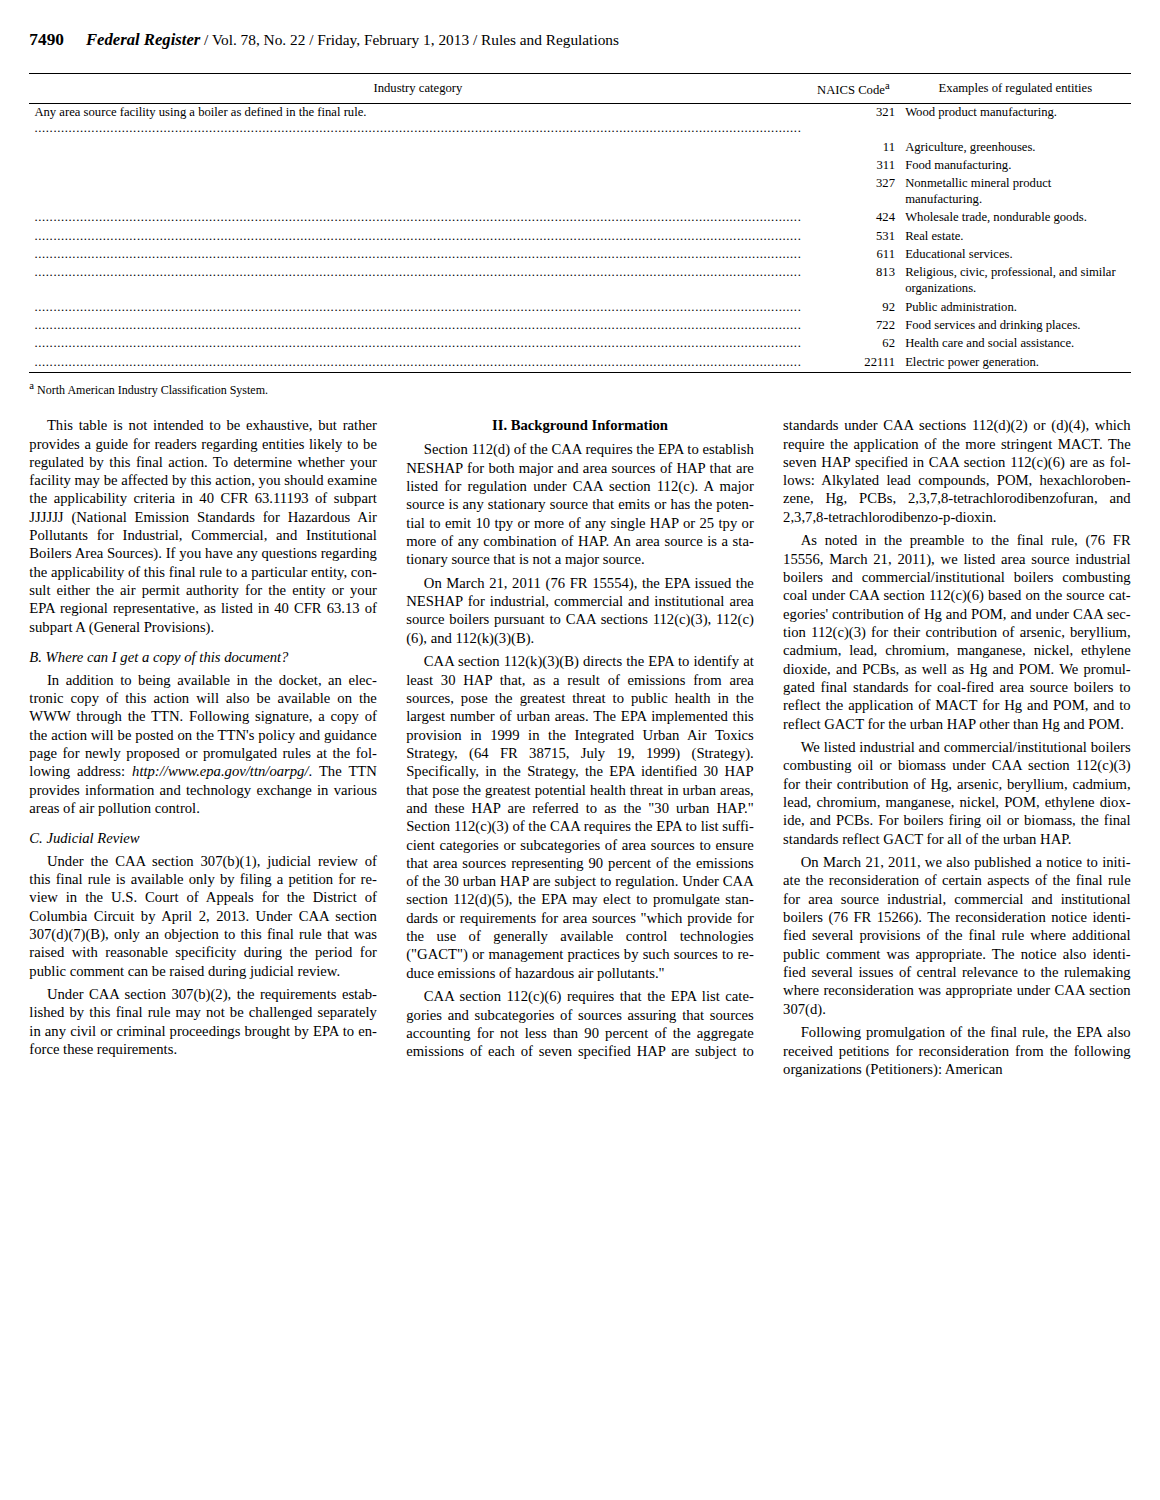7490 Federal Register / Vol. 78, No. 22 / Friday, February 1, 2013 / Rules and Regulations
| Industry category | NAICS Code a | Examples of regulated entities |
| --- | --- | --- |
| Any area source facility using a boiler as defined in the final rule. | 321 | Wood product manufacturing. |
| | 11 | Agriculture, greenhouses. |
| | 311 | Food manufacturing. |
| | 327 | Nonmetallic mineral product manufacturing. |
| | 424 | Wholesale trade, nondurable goods. |
| | 531 | Real estate. |
| | 611 | Educational services. |
| | 813 | Religious, civic, professional, and similar organizations. |
| | 92 | Public administration. |
| | 722 | Food services and drinking places. |
| | 62 | Health care and social assistance. |
| | 22111 | Electric power generation. |
a North American Industry Classification System.
This table is not intended to be exhaustive, but rather provides a guide for readers regarding entities likely to be regulated by this final action. To determine whether your facility may be affected by this action, you should examine the applicability criteria in 40 CFR 63.11193 of subpart JJJJJJ (National Emission Standards for Hazardous Air Pollutants for Industrial, Commercial, and Institutional Boilers Area Sources). If you have any questions regarding the applicability of this final rule to a particular entity, consult either the air permit authority for the entity or your EPA regional representative, as listed in 40 CFR 63.13 of subpart A (General Provisions).
B. Where can I get a copy of this document?
In addition to being available in the docket, an electronic copy of this action will also be available on the WWW through the TTN. Following signature, a copy of the action will be posted on the TTN's policy and guidance page for newly proposed or promulgated rules at the following address: http://www.epa.gov/ttn/oarpg/. The TTN provides information and technology exchange in various areas of air pollution control.
C. Judicial Review
Under the CAA section 307(b)(1), judicial review of this final rule is available only by filing a petition for review in the U.S. Court of Appeals for the District of Columbia Circuit by April 2, 2013. Under CAA section 307(d)(7)(B), only an objection to this final rule that was raised with reasonable specificity during the period for public comment can be raised during judicial review.
Under CAA section 307(b)(2), the requirements established by this final rule may not be challenged separately in any civil or criminal proceedings brought by EPA to enforce these requirements.
II. Background Information
Section 112(d) of the CAA requires the EPA to establish NESHAP for both major and area sources of HAP that are listed for regulation under CAA section 112(c). A major source is any stationary source that emits or has the potential to emit 10 tpy or more of any single HAP or 25 tpy or more of any combination of HAP. An area source is a stationary source that is not a major source.
On March 21, 2011 (76 FR 15554), the EPA issued the NESHAP for industrial, commercial and institutional area source boilers pursuant to CAA sections 112(c)(3), 112(c)(6), and 112(k)(3)(B).
CAA section 112(k)(3)(B) directs the EPA to identify at least 30 HAP that, as a result of emissions from area sources, pose the greatest threat to public health in the largest number of urban areas. The EPA implemented this provision in 1999 in the Integrated Urban Air Toxics Strategy, (64 FR 38715, July 19, 1999) (Strategy). Specifically, in the Strategy, the EPA identified 30 HAP that pose the greatest potential health threat in urban areas, and these HAP are referred to as the "30 urban HAP." Section 112(c)(3) of the CAA requires the EPA to list sufficient categories or subcategories of area sources to ensure that area sources representing 90 percent of the emissions of the 30 urban HAP are subject to regulation. Under CAA section 112(d)(5), the EPA may elect to promulgate standards or requirements for area sources "which provide for the use of generally available control technologies ("GACT") or management practices by such sources to reduce emissions of hazardous air pollutants."
CAA section 112(c)(6) requires that the EPA list categories and subcategories of sources assuring that sources accounting for not less than 90 percent of the aggregate emissions of each of seven specified HAP are subject to standards under CAA sections 112(d)(2) or (d)(4), which require the application of the more stringent MACT. The seven HAP specified in CAA section 112(c)(6) are as follows: Alkylated lead compounds, POM, hexachlorobenzene, Hg, PCBs, 2,3,7,8-tetrachlorodibenzofuran, and 2,3,7,8-tetrachlorodibenzo-p-dioxin.
As noted in the preamble to the final rule, (76 FR 15556, March 21, 2011), we listed area source industrial boilers and commercial/institutional boilers combusting coal under CAA section 112(c)(6) based on the source categories' contribution of Hg and POM, and under CAA section 112(c)(3) for their contribution of arsenic, beryllium, cadmium, lead, chromium, manganese, nickel, ethylene dioxide, and PCBs, as well as Hg and POM. We promulgated final standards for coal-fired area source boilers to reflect the application of MACT for Hg and POM, and to reflect GACT for the urban HAP other than Hg and POM.
We listed industrial and commercial/institutional boilers combusting oil or biomass under CAA section 112(c)(3) for their contribution of Hg, arsenic, beryllium, cadmium, lead, chromium, manganese, nickel, POM, ethylene dioxide, and PCBs. For boilers firing oil or biomass, the final standards reflect GACT for all of the urban HAP.
On March 21, 2011, we also published a notice to initiate the reconsideration of certain aspects of the final rule for area source industrial, commercial and institutional boilers (76 FR 15266). The reconsideration notice identified several provisions of the final rule where additional public comment was appropriate. The notice also identified several issues of central relevance to the rulemaking where reconsideration was appropriate under CAA section 307(d).
Following promulgation of the final rule, the EPA also received petitions for reconsideration from the following organizations (Petitioners): American